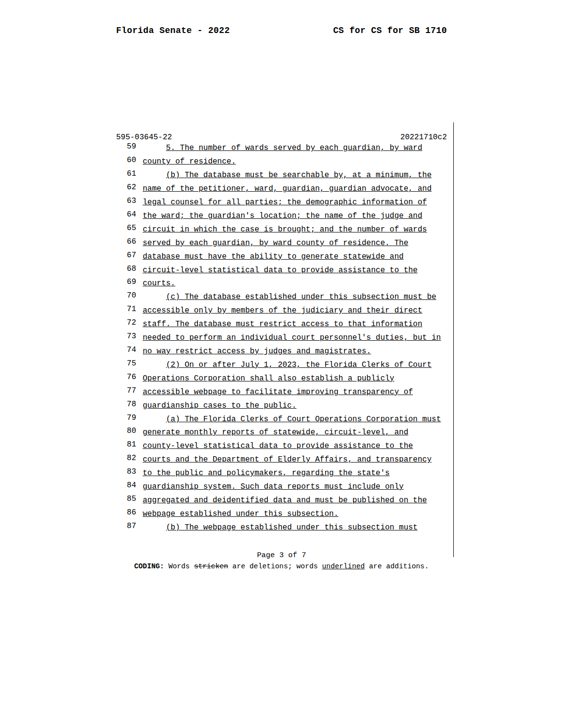Florida Senate - 2022
CS for CS for SB 1710
595-03645-22
20221710c2
| 59 | 5. The number of wards served by each guardian, by ward |
| 60 | county of residence. |
| 61 | (b) The database must be searchable by, at a minimum, the |
| 62 | name of the petitioner, ward, guardian, guardian advocate, and |
| 63 | legal counsel for all parties; the demographic information of |
| 64 | the ward; the guardian's location; the name of the judge and |
| 65 | circuit in which the case is brought; and the number of wards |
| 66 | served by each guardian, by ward county of residence. The |
| 67 | database must have the ability to generate statewide and |
| 68 | circuit-level statistical data to provide assistance to the |
| 69 | courts. |
| 70 | (c) The database established under this subsection must be |
| 71 | accessible only by members of the judiciary and their direct |
| 72 | staff. The database must restrict access to that information |
| 73 | needed to perform an individual court personnel's duties, but in |
| 74 | no way restrict access by judges and magistrates. |
| 75 | (2) On or after July 1, 2023, the Florida Clerks of Court |
| 76 | Operations Corporation shall also establish a publicly |
| 77 | accessible webpage to facilitate improving transparency of |
| 78 | guardianship cases to the public. |
| 79 | (a) The Florida Clerks of Court Operations Corporation must |
| 80 | generate monthly reports of statewide, circuit-level, and |
| 81 | county-level statistical data to provide assistance to the |
| 82 | courts and the Department of Elderly Affairs, and transparency |
| 83 | to the public and policymakers, regarding the state's |
| 84 | guardianship system. Such data reports must include only |
| 85 | aggregated and deidentified data and must be published on the |
| 86 | webpage established under this subsection. |
| 87 | (b) The webpage established under this subsection must |
Page 3 of 7
CODING: Words stricken are deletions; words underlined are additions.